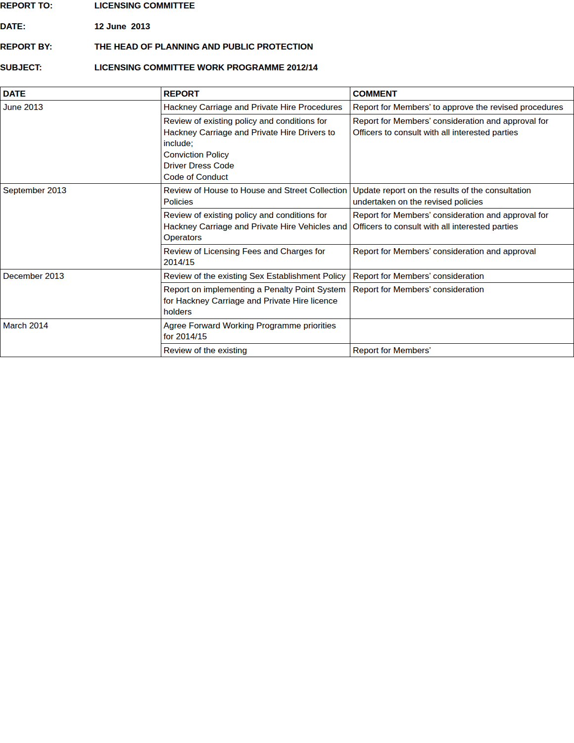REPORT TO:
LICENSING COMMITTEE
DATE:
12 June 2013
REPORT BY:
THE HEAD OF PLANNING AND PUBLIC PROTECTION
SUBJECT:
LICENSING COMMITTEE WORK PROGRAMME 2012/14
| DATE | REPORT | COMMENT |
| --- | --- | --- |
| June 2013 | Hackney Carriage and Private Hire Procedures | Report for Members’ to approve the revised procedures |
| Review of existing policy and conditions for Hackney Carriage and Private Hire Drivers to include; Conviction Policy Driver Dress Code Code of Conduct | Report for Members’ consideration and approval for Officers to consult with all interested parties |
| September 2013 | Review of House to House and Street Collection Policies | Update report on the results of the consultation undertaken on the revised policies |
| Review of existing policy and conditions for Hackney Carriage and Private Hire Vehicles and Operators | Report for Members’ consideration and approval for Officers to consult with all interested parties |
| Review of Licensing Fees and Charges for 2014/15 | Report for Members’ consideration and approval |
| December 2013 | Review of the existing Sex Establishment Policy | Report for Members’ consideration |
| Report on implementing a Penalty Point System for Hackney Carriage and Private Hire licence holders | Report for Members’ consideration |
| March 2014 | Agree Forward Working Programme priorities for 2014/15 | |
| Review of the existing | Report for Members’ |